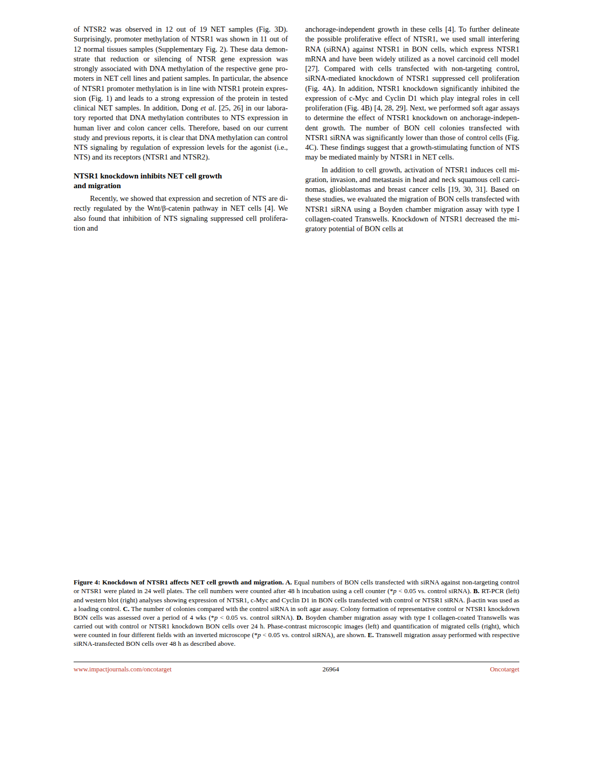of NTSR2 was observed in 12 out of 19 NET samples (Fig. 3D). Surprisingly, promoter methylation of NTSR1 was shown in 11 out of 12 normal tissues samples (Supplementary Fig. 2). These data demonstrate that reduction or silencing of NTSR gene expression was strongly associated with DNA methylation of the respective gene promoters in NET cell lines and patient samples. In particular, the absence of NTSR1 promoter methylation is in line with NTSR1 protein expression (Fig. 1) and leads to a strong expression of the protein in tested clinical NET samples. In addition, Dong et al. [25, 26] in our laboratory reported that DNA methylation contributes to NTS expression in human liver and colon cancer cells. Therefore, based on our current study and previous reports, it is clear that DNA methylation can control NTS signaling by regulation of expression levels for the agonist (i.e., NTS) and its receptors (NTSR1 and NTSR2).
NTSR1 knockdown inhibits NET cell growth
and migration
Recently, we showed that expression and secretion of NTS are directly regulated by the Wnt/β-catenin pathway in NET cells [4]. We also found that inhibition of NTS signaling suppressed cell proliferation and
anchorage-independent growth in these cells [4]. To further delineate the possible proliferative effect of NTSR1, we used small interfering RNA (siRNA) against NTSR1 in BON cells, which express NTSR1 mRNA and have been widely utilized as a novel carcinoid cell model [27]. Compared with cells transfected with non-targeting control, siRNA-mediated knockdown of NTSR1 suppressed cell proliferation (Fig. 4A). In addition, NTSR1 knockdown significantly inhibited the expression of c-Myc and Cyclin D1 which play integral roles in cell proliferation (Fig. 4B) [4, 28, 29]. Next, we performed soft agar assays to determine the effect of NTSR1 knockdown on anchorage-independent growth. The number of BON cell colonies transfected with NTSR1 siRNA was significantly lower than those of control cells (Fig. 4C). These findings suggest that a growth-stimulating function of NTS may be mediated mainly by NTSR1 in NET cells.
In addition to cell growth, activation of NTSR1 induces cell migration, invasion, and metastasis in head and neck squamous cell carcinomas, glioblastomas and breast cancer cells [19, 30, 31]. Based on these studies, we evaluated the migration of BON cells transfected with NTSR1 siRNA using a Boyden chamber migration assay with type I collagen-coated Transwells. Knockdown of NTSR1 decreased the migratory potential of BON cells at
Figure 4: Knockdown of NTSR1 affects NET cell growth and migration. A. Equal numbers of BON cells transfected with siRNA against non-targeting control or NTSR1 were plated in 24 well plates. The cell numbers were counted after 48 h incubation using a cell counter (*p < 0.05 vs. control siRNA). B. RT-PCR (left) and western blot (right) analyses showing expression of NTSR1, c-Myc and Cyclin D1 in BON cells transfected with control or NTSR1 siRNA. β-actin was used as a loading control. C. The number of colonies compared with the control siRNA in soft agar assay. Colony formation of representative control or NTSR1 knockdown BON cells was assessed over a period of 4 wks (*p < 0.05 vs. control siRNA). D. Boyden chamber migration assay with type I collagen-coated Transwells was carried out with control or NTSR1 knockdown BON cells over 24 h. Phase-contrast microscopic images (left) and quantification of migrated cells (right), which were counted in four different fields with an inverted microscope (*p < 0.05 vs. control siRNA), are shown. E. Transwell migration assay performed with respective siRNA-transfected BON cells over 48 h as described above.
www.impactjournals.com/oncotarget
26964
Oncotarget